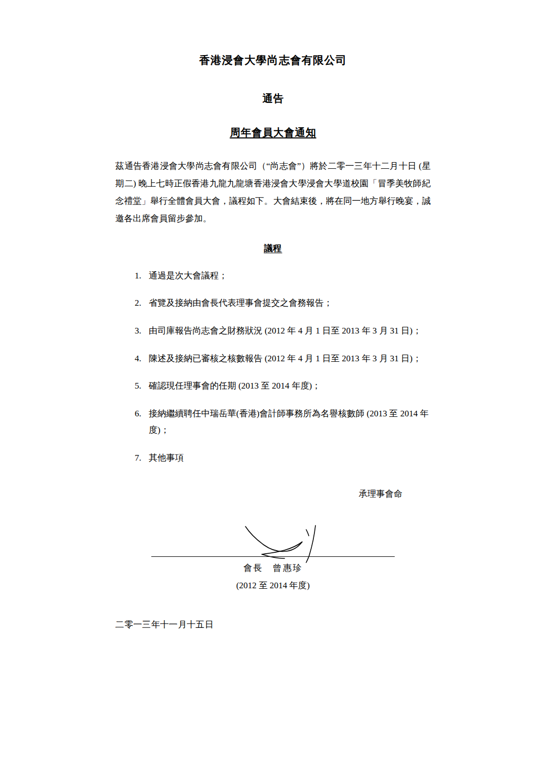香港浸會大學尚志會有限公司
通告
周年會員大會通知
茲通告香港浸會大學尚志會有限公司（“尚志會”）將於二零一三年十二月十日 (星期二) 晚上七時正假香港九龍九龍塘香港浸會大學浸會大學道校園「冒季美牧師紀念禮堂」舉行全體會員大會，議程如下。大會結束後，將在同一地方舉行晚宴，誠邀各出席會員留步參加。
議程
通過是次大會議程；
省覽及接納由會長代表理事會提交之會務報告；
由司庫報告尚志會之財務狀況 (2012 年 4 月 1 日至 2013 年 3 月 31 日)；
陳述及接納已審核之核數報告 (2012 年 4 月 1 日至 2013 年 3 月 31 日)；
確認現任理事會的任期 (2013 至 2014 年度)；
接納繼續聘任中瑞岳華(香港)會計師事務所為名譽核數師 (2013 至 2014 年度)；
其他事項
承理事會命
會長　曾惠珍
(2012 至 2014 年度)
二零一三年十一月十五日